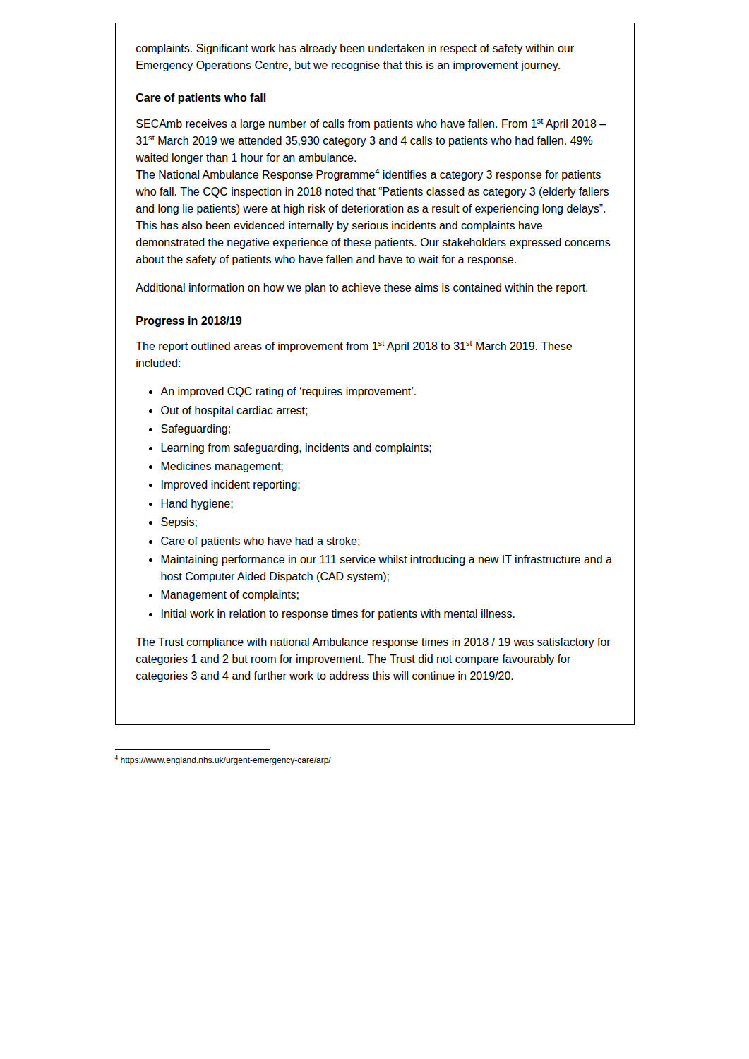complaints. Significant work has already been undertaken in respect of safety within our Emergency Operations Centre, but we recognise that this is an improvement journey.
Care of patients who fall
SECAmb receives a large number of calls from patients who have fallen. From 1st April 2018 – 31st March 2019 we attended 35,930 category 3 and 4 calls to patients who had fallen. 49% waited longer than 1 hour for an ambulance.
The National Ambulance Response Programme4 identifies a category 3 response for patients who fall. The CQC inspection in 2018 noted that “Patients classed as category 3 (elderly fallers and long lie patients) were at high risk of deterioration as a result of experiencing long delays”. This has also been evidenced internally by serious incidents and complaints have demonstrated the negative experience of these patients. Our stakeholders expressed concerns about the safety of patients who have fallen and have to wait for a response.
Additional information on how we plan to achieve these aims is contained within the report.
Progress in 2018/19
The report outlined areas of improvement from 1st April 2018 to 31st March 2019. These included:
An improved CQC rating of ‘requires improvement’.
Out of hospital cardiac arrest;
Safeguarding;
Learning from safeguarding, incidents and complaints;
Medicines management;
Improved incident reporting;
Hand hygiene;
Sepsis;
Care of patients who have had a stroke;
Maintaining performance in our 111 service whilst introducing a new IT infrastructure and a host Computer Aided Dispatch (CAD system);
Management of complaints;
Initial work in relation to response times for patients with mental illness.
The Trust compliance with national Ambulance response times in 2018 / 19 was satisfactory for categories 1 and 2 but room for improvement. The Trust did not compare favourably for categories 3 and 4 and further work to address this will continue in 2019/20.
4 https://www.england.nhs.uk/urgent-emergency-care/arp/